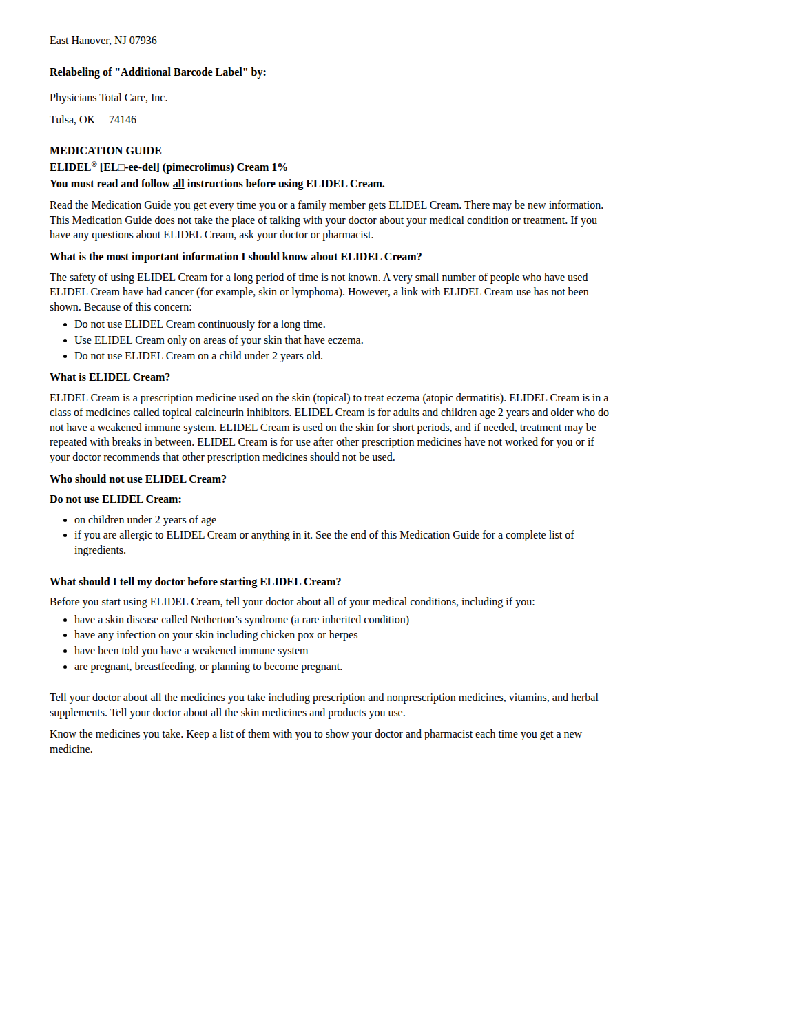East Hanover, NJ 07936
Relabeling of "Additional Barcode Label" by:
Physicians Total Care, Inc.
Tulsa, OK 74146
MEDICATION GUIDE
ELIDEL® [EL□-ee-del] (pimecrolimus) Cream 1%
You must read and follow all instructions before using ELIDEL Cream.
Read the Medication Guide you get every time you or a family member gets ELIDEL Cream. There may be new information. This Medication Guide does not take the place of talking with your doctor about your medical condition or treatment. If you have any questions about ELIDEL Cream, ask your doctor or pharmacist.
What is the most important information I should know about ELIDEL Cream?
The safety of using ELIDEL Cream for a long period of time is not known. A very small number of people who have used ELIDEL Cream have had cancer (for example, skin or lymphoma). However, a link with ELIDEL Cream use has not been shown. Because of this concern:
Do not use ELIDEL Cream continuously for a long time.
Use ELIDEL Cream only on areas of your skin that have eczema.
Do not use ELIDEL Cream on a child under 2 years old.
What is ELIDEL Cream?
ELIDEL Cream is a prescription medicine used on the skin (topical) to treat eczema (atopic dermatitis). ELIDEL Cream is in a class of medicines called topical calcineurin inhibitors. ELIDEL Cream is for adults and children age 2 years and older who do not have a weakened immune system. ELIDEL Cream is used on the skin for short periods, and if needed, treatment may be repeated with breaks in between. ELIDEL Cream is for use after other prescription medicines have not worked for you or if your doctor recommends that other prescription medicines should not be used.
Who should not use ELIDEL Cream?
Do not use ELIDEL Cream:
on children under 2 years of age
if you are allergic to ELIDEL Cream or anything in it. See the end of this Medication Guide for a complete list of ingredients.
What should I tell my doctor before starting ELIDEL Cream?
Before you start using ELIDEL Cream, tell your doctor about all of your medical conditions, including if you:
have a skin disease called Netherton’s syndrome (a rare inherited condition)
have any infection on your skin including chicken pox or herpes
have been told you have a weakened immune system
are pregnant, breastfeeding, or planning to become pregnant.
Tell your doctor about all the medicines you take including prescription and nonprescription medicines, vitamins, and herbal supplements. Tell your doctor about all the skin medicines and products you use.
Know the medicines you take. Keep a list of them with you to show your doctor and pharmacist each time you get a new medicine.